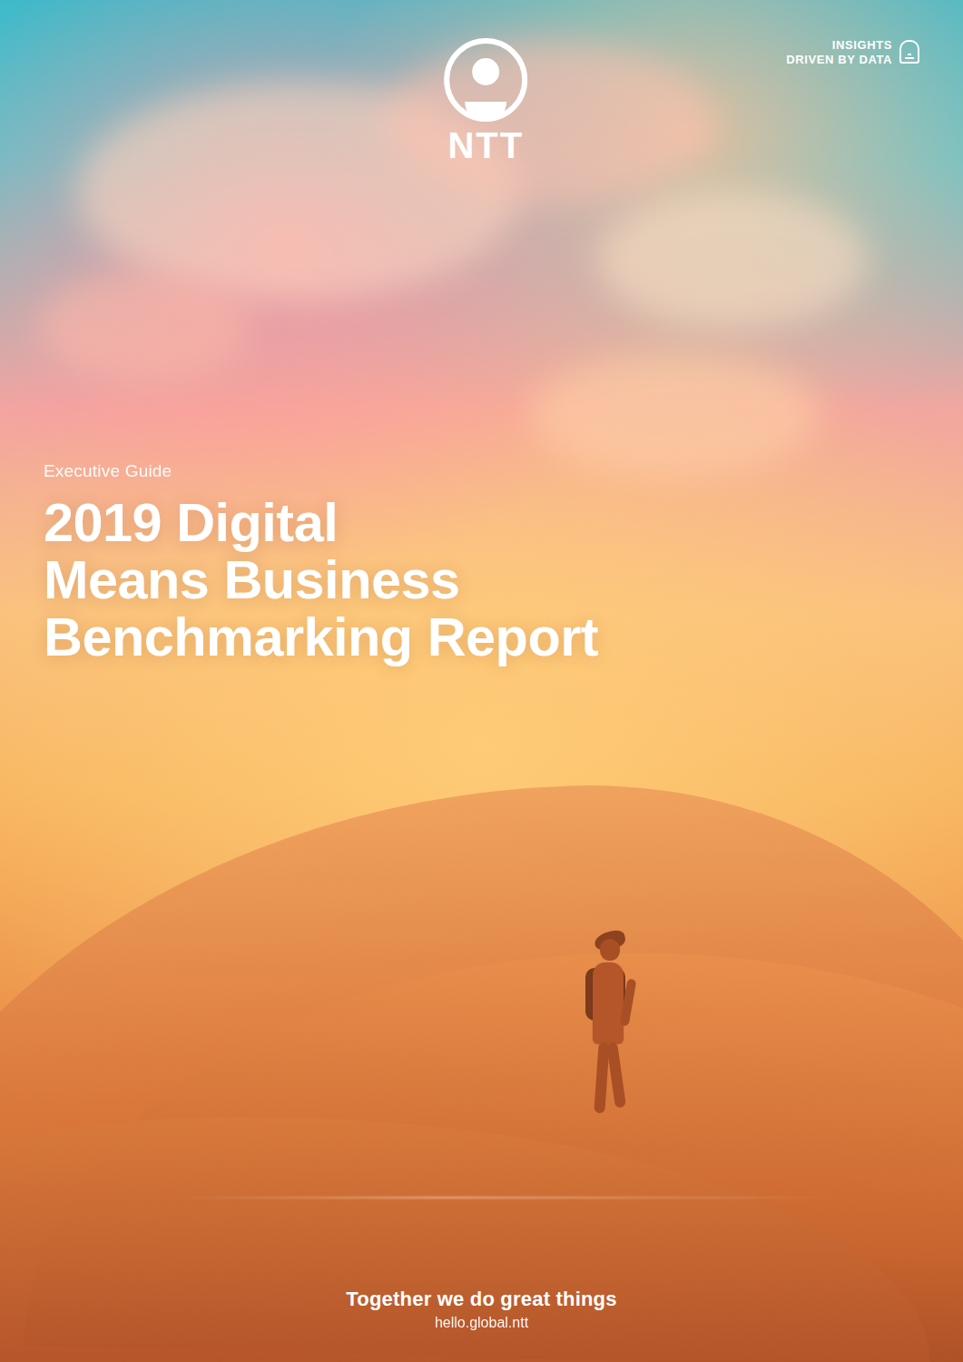NTT
INSIGHTS
DRIVEN BY DATA
Executive Guide
2019 Digital Means Business Benchmarking Report
Together we do great things
hello.global.ntt